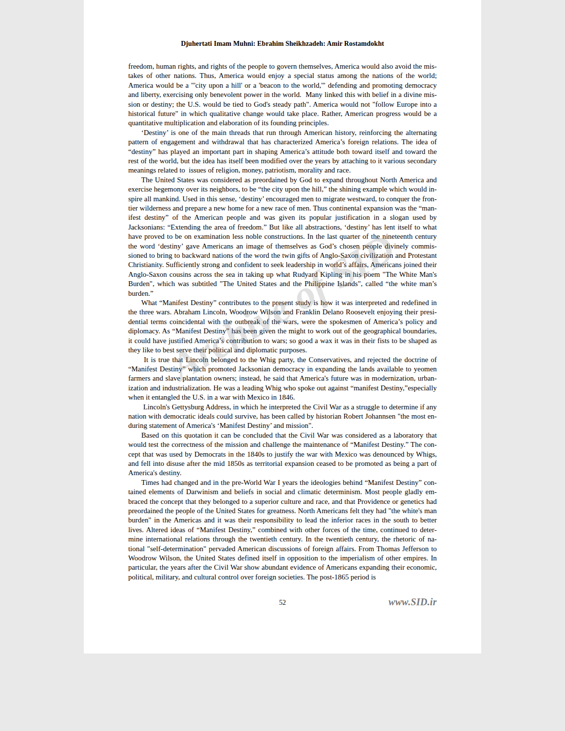Archive of SID
Djuhertati Imam Muhni: Ebrahim Sheikhzadeh: Amir Rostamdokht
freedom, human rights, and rights of the people to govern themselves, America would also avoid the mistakes of other nations. Thus, America would enjoy a special status among the nations of the world; America would be a "'city upon a hill' or a 'beacon to the world,'" defending and promoting democracy and liberty, exercising only benevolent power in the world. Many linked this with belief in a divine mission or destiny; the U.S. would be tied to God's steady path". America would not "follow Europe into a historical future" in which qualitative change would take place. Rather, American progress would be a quantitative multiplication and elaboration of its founding principles.
‘Destiny’ is one of the main threads that run through American history, reinforcing the alternating pattern of engagement and withdrawal that has characterized America’s foreign relations. The idea of “destiny” has played an important part in shaping America’s attitude both toward itself and toward the rest of the world, but the idea has itself been modified over the years by attaching to it various secondary meanings related to issues of religion, money, patriotism, morality and race.
The United States was considered as preordained by God to expand throughout North America and exercise hegemony over its neighbors, to be “the city upon the hill,” the shining example which would inspire all mankind. Used in this sense, ‘destiny’ encouraged men to migrate westward, to conquer the frontier wilderness and prepare a new home for a new race of men. Thus continental expansion was the “manifest destiny” of the American people and was given its popular justification in a slogan used by Jacksonians: “Extending the area of freedom.” But like all abstractions, ‘destiny’ has lent itself to what have proved to be on examination less noble constructions. In the last quarter of the nineteenth century the word ‘destiny’ gave Americans an image of themselves as God’s chosen people divinely commissioned to bring to backward nations of the word the twin gifts of Anglo-Saxon civilization and Protestant Christianity. Sufficiently strong and confident to seek leadership in world’s affairs, Americans joined their Anglo-Saxon cousins across the sea in taking up what Rudyard Kipling in his poem "The White Man's Burden", which was subtitled "The United States and the Philippine Islands", called “the white man’s burden.”
What “Manifest Destiny” contributes to the present study is how it was interpreted and redefined in the three wars. Abraham Lincoln, Woodrow Wilson and Franklin Delano Roosevelt enjoying their presidential terms coincidental with the outbreak of the wars, were the spokesmen of America’s policy and diplomacy. As “Manifest Destiny” has been given the might to work out of the geographical boundaries, it could have justified America’s contribution to wars; so good a wax it was in their fists to be shaped as they like to best serve their political and diplomatic purposes.
It is true that Lincoln belonged to the Whig party, the Conservatives, and rejected the doctrine of “Manifest Destiny” which promoted Jacksonian democracy in expanding the lands available to yeomen farmers and slave plantation owners; instead, he said that America's future was in modernization, urbanization and industrialization. He was a leading Whig who spoke out against “manifest Destiny,”especially when it entangled the U.S. in a war with Mexico in 1846.
Lincoln's Gettysburg Address, in which he interpreted the Civil War as a struggle to determine if any nation with democratic ideals could survive, has been called by historian Robert Johannsen "the most enduring statement of America's ‘Manifest Destiny’ and mission".
Based on this quotation it can be concluded that the Civil War was considered as a laboratory that would test the correctness of the mission and challenge the maintenance of “Manifest Destiny.” The concept that was used by Democrats in the 1840s to justify the war with Mexico was denounced by Whigs, and fell into disuse after the mid 1850s as territorial expansion ceased to be promoted as being a part of America's destiny.
Times had changed and in the pre-World War I years the ideologies behind “Manifest Destiny” contained elements of Darwinism and beliefs in social and climatic determinism. Most people gladly embraced the concept that they belonged to a superior culture and race, and that Providence or genetics had preordained the people of the United States for greatness. North Americans felt they had "the white's man burden" in the Americas and it was their responsibility to lead the inferior races in the south to better lives. Altered ideas of “Manifest Destiny,” combined with other forces of the time, continued to determine international relations through the twentieth century. In the twentieth century, the rhetoric of national "self-determination" pervaded American discussions of foreign affairs. From Thomas Jefferson to Woodrow Wilson, the United States defined itself in opposition to the imperialism of other empires. In particular, the years after the Civil War show abundant evidence of Americans expanding their economic, political, military, and cultural control over foreign societies. The post-1865 period is
52
www.SID.ir